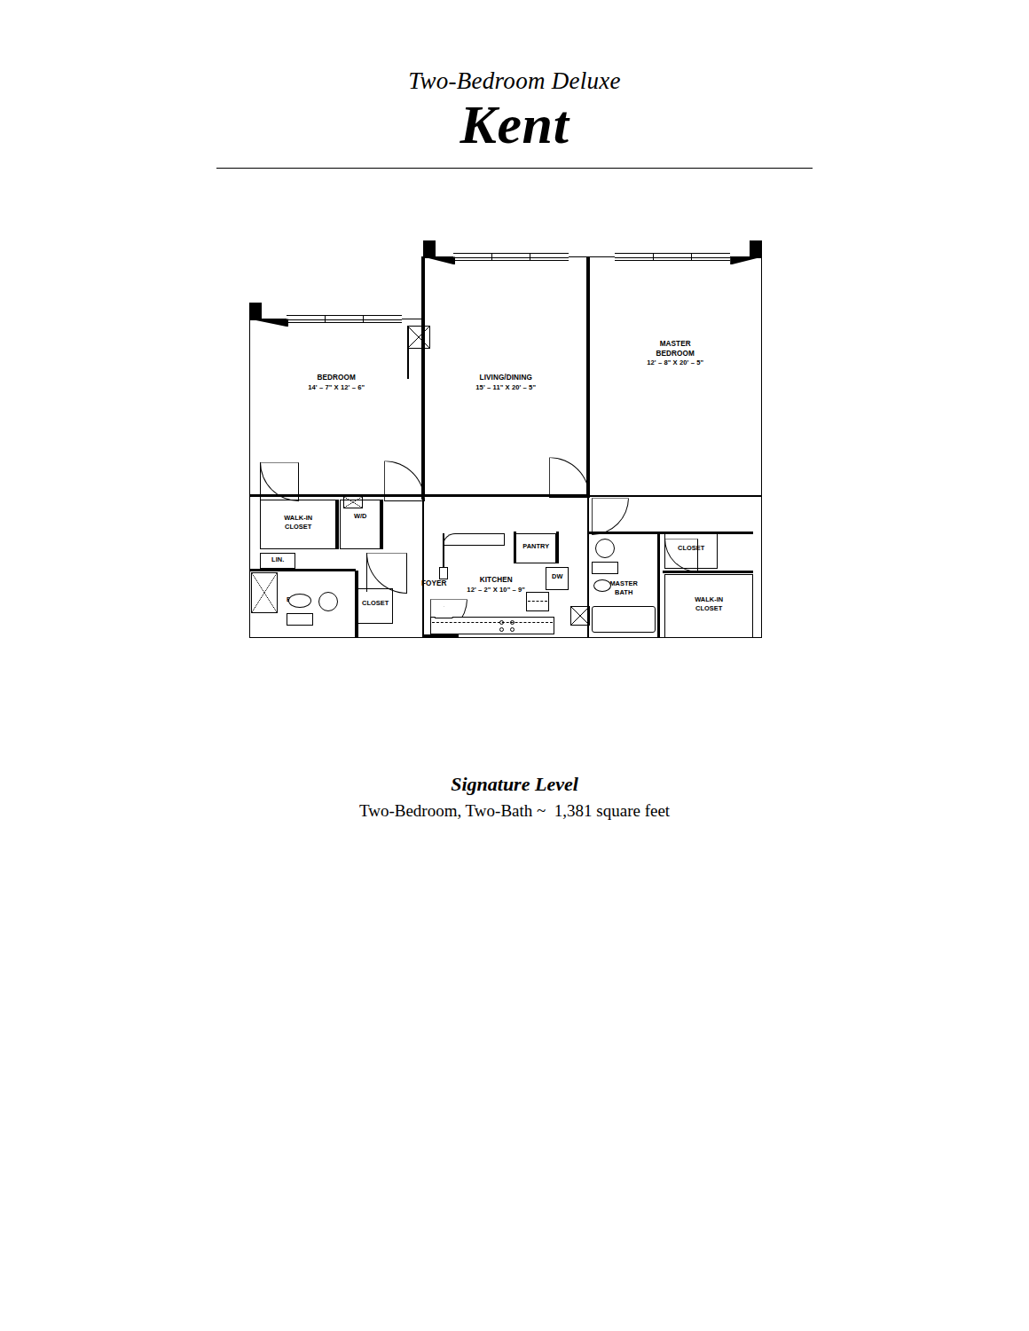Two-Bedroom Deluxe
Kent
WALK-IN
CLOSET
W/D
LIN.
BATH
CLOSET
FOYER
KITCHEN12' – 2" X 10" – 9"
PANTRY
DW
MASTER
BATH
CLOSET
WALK-IN
CLOSET
BEDROOM14' – 7" X 12' – 6"
LIVING/DINING15' – 11" X 20' – 5"
MASTER
BEDROOM12' – 8" X 20' – 5"
Signature Level
Two-Bedroom, Two-Bath ~ 1,381 square feet